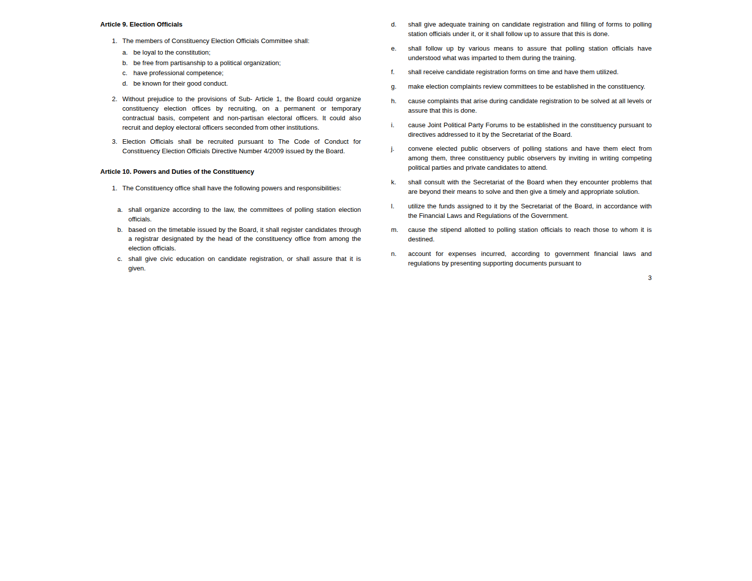Article 9. Election Officials
1. The members of Constituency Election Officials Committee shall:
a. be loyal to the constitution;
b. be free from partisanship to a political organization;
c. have professional competence;
d. be known for their good conduct.
2. Without prejudice to the provisions of Sub- Article 1, the Board could organize constituency election offices by recruiting, on a permanent or temporary contractual basis, competent and non-partisan electoral officers. It could also recruit and deploy electoral officers seconded from other institutions.
3. Election Officials shall be recruited pursuant to The Code of Conduct for Constituency Election Officials Directive Number 4/2009 issued by the Board.
Article 10. Powers and Duties of the Constituency
1. The Constituency office shall have the following powers and responsibilities:
a. shall organize according to the law, the committees of polling station election officials.
b. based on the timetable issued by the Board, it shall register candidates through a registrar designated by the head of the constituency office from among the election officials.
c. shall give civic education on candidate registration, or shall assure that it is given.
d. shall give adequate training on candidate registration and filling of forms to polling station officials under it, or it shall follow up to assure that this is done.
e. shall follow up by various means to assure that polling station officials have understood what was imparted to them during the training.
f. shall receive candidate registration forms on time and have them utilized.
g. make election complaints review committees to be established in the constituency.
h. cause complaints that arise during candidate registration to be solved at all levels or assure that this is done.
i. cause Joint Political Party Forums to be established in the constituency pursuant to directives addressed to it by the Secretariat of the Board.
j. convene elected public observers of polling stations and have them elect from among them, three constituency public observers by inviting in writing competing political parties and private candidates to attend.
k. shall consult with the Secretariat of the Board when they encounter problems that are beyond their means to solve and then give a timely and appropriate solution.
l. utilize the funds assigned to it by the Secretariat of the Board, in accordance with the Financial Laws and Regulations of the Government.
m. cause the stipend allotted to polling station officials to reach those to whom it is destined.
n. account for expenses incurred, according to government financial laws and regulations by presenting supporting documents pursuant to
3